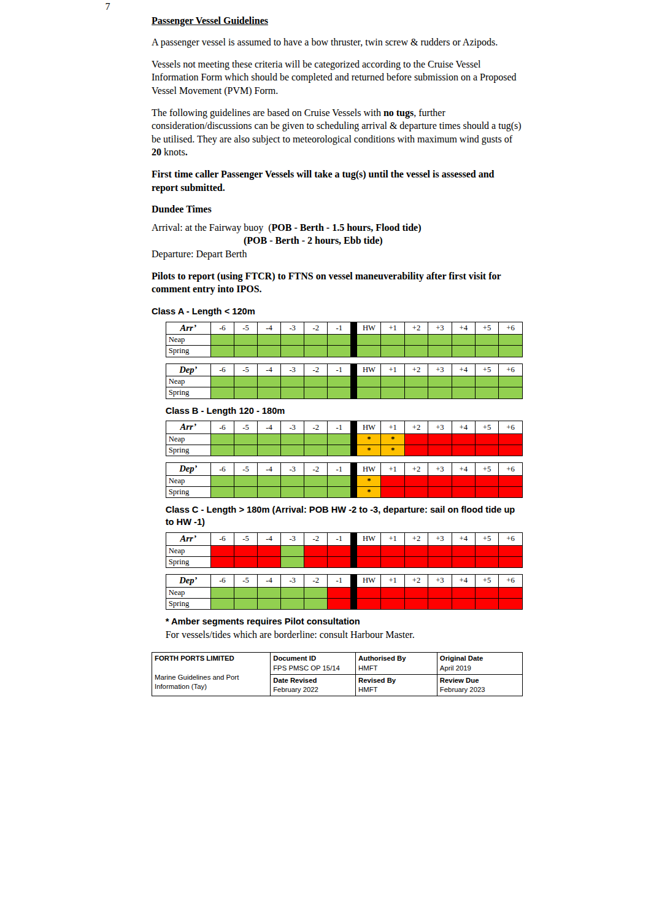7
Passenger Vessel Guidelines
A passenger vessel is assumed to have a bow thruster, twin screw & rudders or Azipods.
Vessels not meeting these criteria will be categorized according to the Cruise Vessel Information Form which should be completed and returned before submission on a Proposed Vessel Movement (PVM) Form.
The following guidelines are based on Cruise Vessels with no tugs, further consideration/discussions can be given to scheduling arrival & departure times should a tug(s) be utilised. They are also subject to meteorological conditions with maximum wind gusts of 20 knots.
First time caller Passenger Vessels will take a tug(s) until the vessel is assessed and report submitted.
Dundee Times
Arrival: at the Fairway buoy (POB - Berth - 1.5 hours, Flood tide)
(POB - Berth - 2 hours, Ebb tide)
Departure: Depart Berth
Pilots to report (using FTCR) to FTNS on vessel maneuverability after first visit for comment entry into IPOS.
Class A - Length < 120m
| Arr’ | -6 | -5 | -4 | -3 | -2 | -1 | | HW | +1 | +2 | +3 | +4 | +5 | +6 |
| Neap | | | | | | | | | | | | | | |
| Spring | | | | | | | | | | | | | | |
| Dep’ | -6 | -5 | -4 | -3 | -2 | -1 | | HW | +1 | +2 | +3 | +4 | +5 | +6 |
| Neap | | | | | | | | | | | | | | |
| Spring | | | | | | | | | | | | | | |
Class B - Length 120 - 180m
| Arr’ | -6 | -5 | -4 | -3 | -2 | -1 | | HW | +1 | +2 | +3 | +4 | +5 | +6 |
| Neap | | | | | | | | * | * | | | | | |
| Spring | | | | | | | | * | * | | | | | |
| Dep’ | -6 | -5 | -4 | -3 | -2 | -1 | | HW | +1 | +2 | +3 | +4 | +5 | +6 |
| Neap | | | | | | | | * | | | | | | |
| Spring | | | | | | | | * | | | | | | |
Class C - Length > 180m (Arrival: POB HW -2 to -3, departure: sail on flood tide up to HW -1)
| Arr’ | -6 | -5 | -4 | -3 | -2 | -1 | | HW | +1 | +2 | +3 | +4 | +5 | +6 |
| Neap | | | | | | | | | | | | | | |
| Spring | | | | | | | | | | | | | | |
| Dep’ | -6 | -5 | -4 | -3 | -2 | -1 | | HW | +1 | +2 | +3 | +4 | +5 | +6 |
| Neap | | | | | | | | | | | | | | |
| Spring | | | | | | | | | | | | | | |
* Amber segments requires Pilot consultation
For vessels/tides which are borderline: consult Harbour Master.
| FORTH PORTS LIMITED Marine Guidelines and Port Information (Tay) | Document ID FPS PMSC OP 15/14 | Authorised By HMFT | Original Date April 2019 |
| Date Revised February 2022 | Revised By HMFT | Review Due February 2023 |